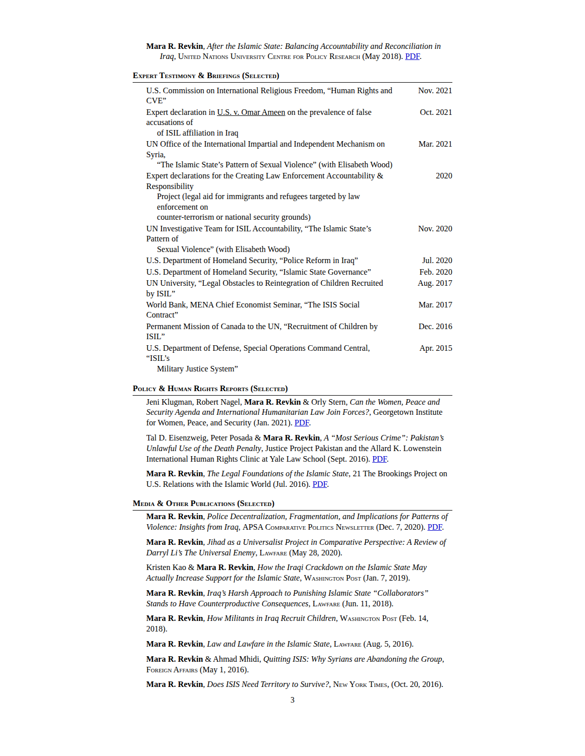Mara R. Revkin, After the Islamic State: Balancing Accountability and Reconciliation in Iraq, United Nations University Centre for Policy Research (May 2018). PDF.
Expert Testimony & Briefings (Selected)
| U.S. Commission on International Religious Freedom, “Human Rights and CVE” | Nov. 2021 |
| Expert declaration in U.S. v. Omar Ameen on the prevalence of false accusations of of ISIL affiliation in Iraq | Oct. 2021 |
| UN Office of the International Impartial and Independent Mechanism on Syria, “The Islamic State’s Pattern of Sexual Violence” (with Elisabeth Wood) | Mar. 2021 |
| Expert declarations for the Creating Law Enforcement Accountability & Responsibility Project (legal aid for immigrants and refugees targeted by law enforcement on counter-terrorism or national security grounds) | 2020 |
| UN Investigative Team for ISIL Accountability, “The Islamic State’s Pattern of Sexual Violence” (with Elisabeth Wood) | Nov. 2020 |
| U.S. Department of Homeland Security, “Police Reform in Iraq” | Jul. 2020 |
| U.S. Department of Homeland Security, “Islamic State Governance” | Feb. 2020 |
| UN University, “Legal Obstacles to Reintegration of Children Recruited by ISIL” | Aug. 2017 |
| World Bank, MENA Chief Economist Seminar, “The ISIS Social Contract” | Mar. 2017 |
| Permanent Mission of Canada to the UN, “Recruitment of Children by ISIL” | Dec. 2016 |
| U.S. Department of Defense, Special Operations Command Central, “ISIL’s Military Justice System” | Apr. 2015 |
Policy & Human Rights Reports (Selected)
Jeni Klugman, Robert Nagel, Mara R. Revkin & Orly Stern, Can the Women, Peace and Security Agenda and International Humanitarian Law Join Forces?, Georgetown Institute for Women, Peace, and Security (Jan. 2021). PDF.
Tal D. Eisenzweig, Peter Posada & Mara R. Revkin, A “Most Serious Crime”: Pakistan’s Unlawful Use of the Death Penalty, Justice Project Pakistan and the Allard K. Lowenstein International Human Rights Clinic at Yale Law School (Sept. 2016). PDF.
Mara R. Revkin, The Legal Foundations of the Islamic State, 21 The Brookings Project on U.S. Relations with the Islamic World (Jul. 2016). PDF.
Media & Other Publications (Selected)
Mara R. Revkin, Police Decentralization, Fragmentation, and Implications for Patterns of Violence: Insights from Iraq, APSA Comparative Politics Newsletter (Dec. 7, 2020). PDF.
Mara R. Revkin, Jihad as a Universalist Project in Comparative Perspective: A Review of Darryl Li’s The Universal Enemy, Lawfare (May 28, 2020).
Kristen Kao & Mara R. Revkin, How the Iraqi Crackdown on the Islamic State May Actually Increase Support for the Islamic State, Washington Post (Jan. 7, 2019).
Mara R. Revkin, Iraq’s Harsh Approach to Punishing Islamic State “Collaborators” Stands to Have Counterproductive Consequences, Lawfare (Jun. 11, 2018).
Mara R. Revkin, How Militants in Iraq Recruit Children, Washington Post (Feb. 14, 2018).
Mara R. Revkin, Law and Lawfare in the Islamic State, Lawfare (Aug. 5, 2016).
Mara R. Revkin & Ahmad Mhidi, Quitting ISIS: Why Syrians are Abandoning the Group, Foreign Affairs (May 1, 2016).
Mara R. Revkin, Does ISIS Need Territory to Survive?, New York Times, (Oct. 20, 2016).
3